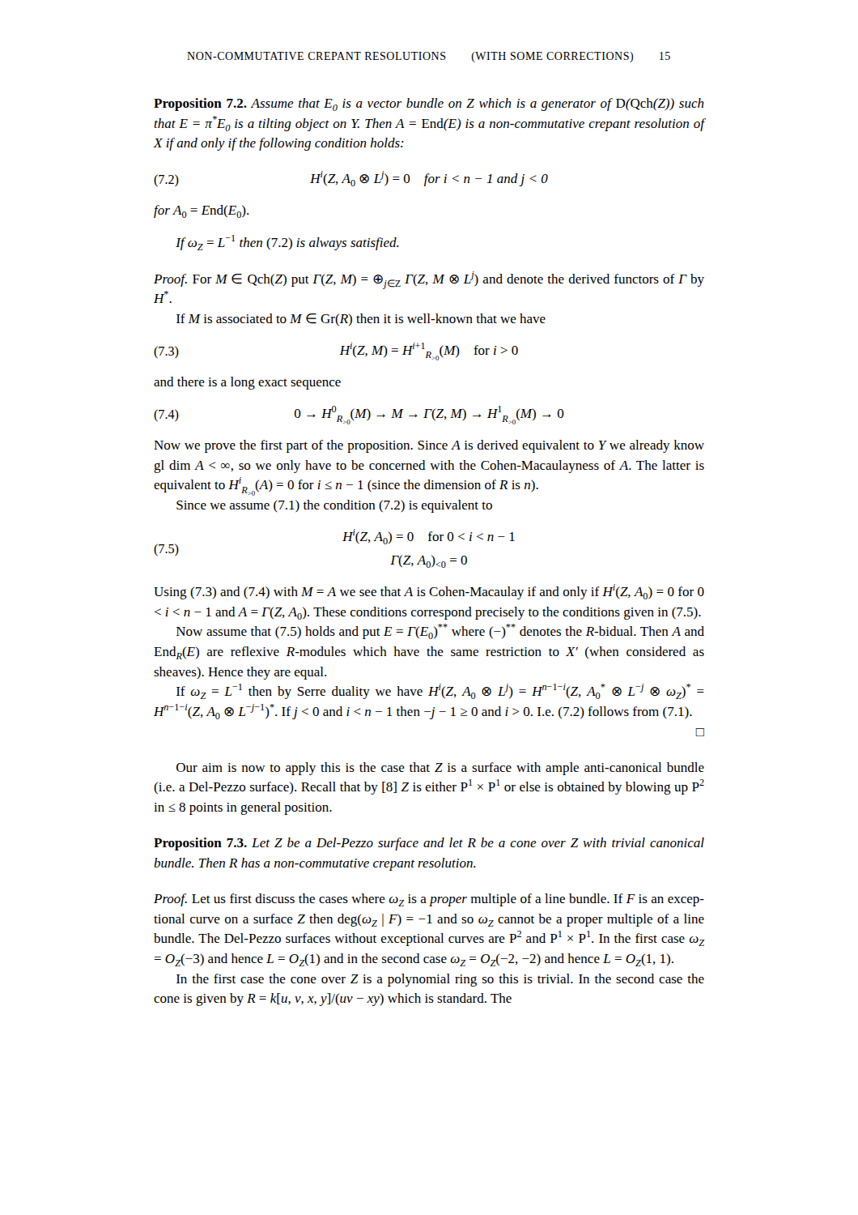NON-COMMUTATIVE CREPANT RESOLUTIONS (WITH SOME CORRECTIONS)15
Proposition 7.2. Assume that E0 is a vector bundle on Z which is a generator of D(Qch(Z)) such that E = π*E0 is a tilting object on Y. Then A = End(E) is a non-commutative crepant resolution of X if and only if the following condition holds:
(7.2)
Hi(Z, A0 ⊗ Lj) = 0 for i < n − 1 and j < 0
for A0 = End(E0).
If ωZ = L−1 then (7.2) is always satisfied.
Proof. For M ∈ Qch(Z) put Γ(Z, M) = ⊕j∈Z Γ(Z, M ⊗ Lj) and denote the derived functors of Γ by H*.
If M is associated to M ∈ Gr(R) then it is well-known that we have
(7.3)
Hi(Z, M) = Hi+1R>0(M) for i > 0
and there is a long exact sequence
(7.4)
0 → H0R>0(M) → M → Γ(Z, M) → H1R>0(M) → 0
Now we prove the first part of the proposition. Since A is derived equivalent to Y we already know gl dim A < ∞, so we only have to be concerned with the Cohen-Macaulayness of A. The latter is equivalent to HiR>0(A) = 0 for i ≤ n − 1 (since the dimension of R is n).
Since we assume (7.1) the condition (7.2) is equivalent to
(7.5)
Hi(Z, A0) = 0 for 0 < i < n − 1
Γ(Z, A0)<0 = 0
Using (7.3) and (7.4) with M = A we see that A is Cohen-Macaulay if and only if Hi(Z, A0) = 0 for 0 < i < n − 1 and A = Γ(Z, A0). These conditions correspond precisely to the conditions given in (7.5).
Now assume that (7.5) holds and put E = Γ(E0)** where (−)** denotes the R-bidual. Then A and EndR(E) are reflexive R-modules which have the same restriction to X′ (when considered as sheaves). Hence they are equal.
If ωZ = L−1 then by Serre duality we have Hi(Z, A0 ⊗ Lj) = Hn−1−i(Z, A0* ⊗ L−j ⊗ ωZ)* = Hn−1−i(Z, A0 ⊗ L−j−1)*. If j < 0 and i < n − 1 then −j − 1 ≥ 0 and i > 0. I.e. (7.2) follows from (7.1).□
Our aim is now to apply this is the case that Z is a surface with ample anti-canonical bundle (i.e. a Del-Pezzo surface). Recall that by [8] Z is either P1 × P1 or else is obtained by blowing up P2 in ≤ 8 points in general position.
Proposition 7.3. Let Z be a Del-Pezzo surface and let R be a cone over Z with trivial canonical bundle. Then R has a non-commutative crepant resolution.
Proof. Let us first discuss the cases where ωZ is a proper multiple of a line bundle. If F is an exceptional curve on a surface Z then deg(ωZ | F) = −1 and so ωZ cannot be a proper multiple of a line bundle. The Del-Pezzo surfaces without exceptional curves are P2 and P1 × P1. In the first case ωZ = OZ(−3) and hence L = OZ(1) and in the second case ωZ = OZ(−2, −2) and hence L = OZ(1, 1).
In the first case the cone over Z is a polynomial ring so this is trivial. In the second case the cone is given by R = k[u, v, x, y]/(uv − xy) which is standard. The